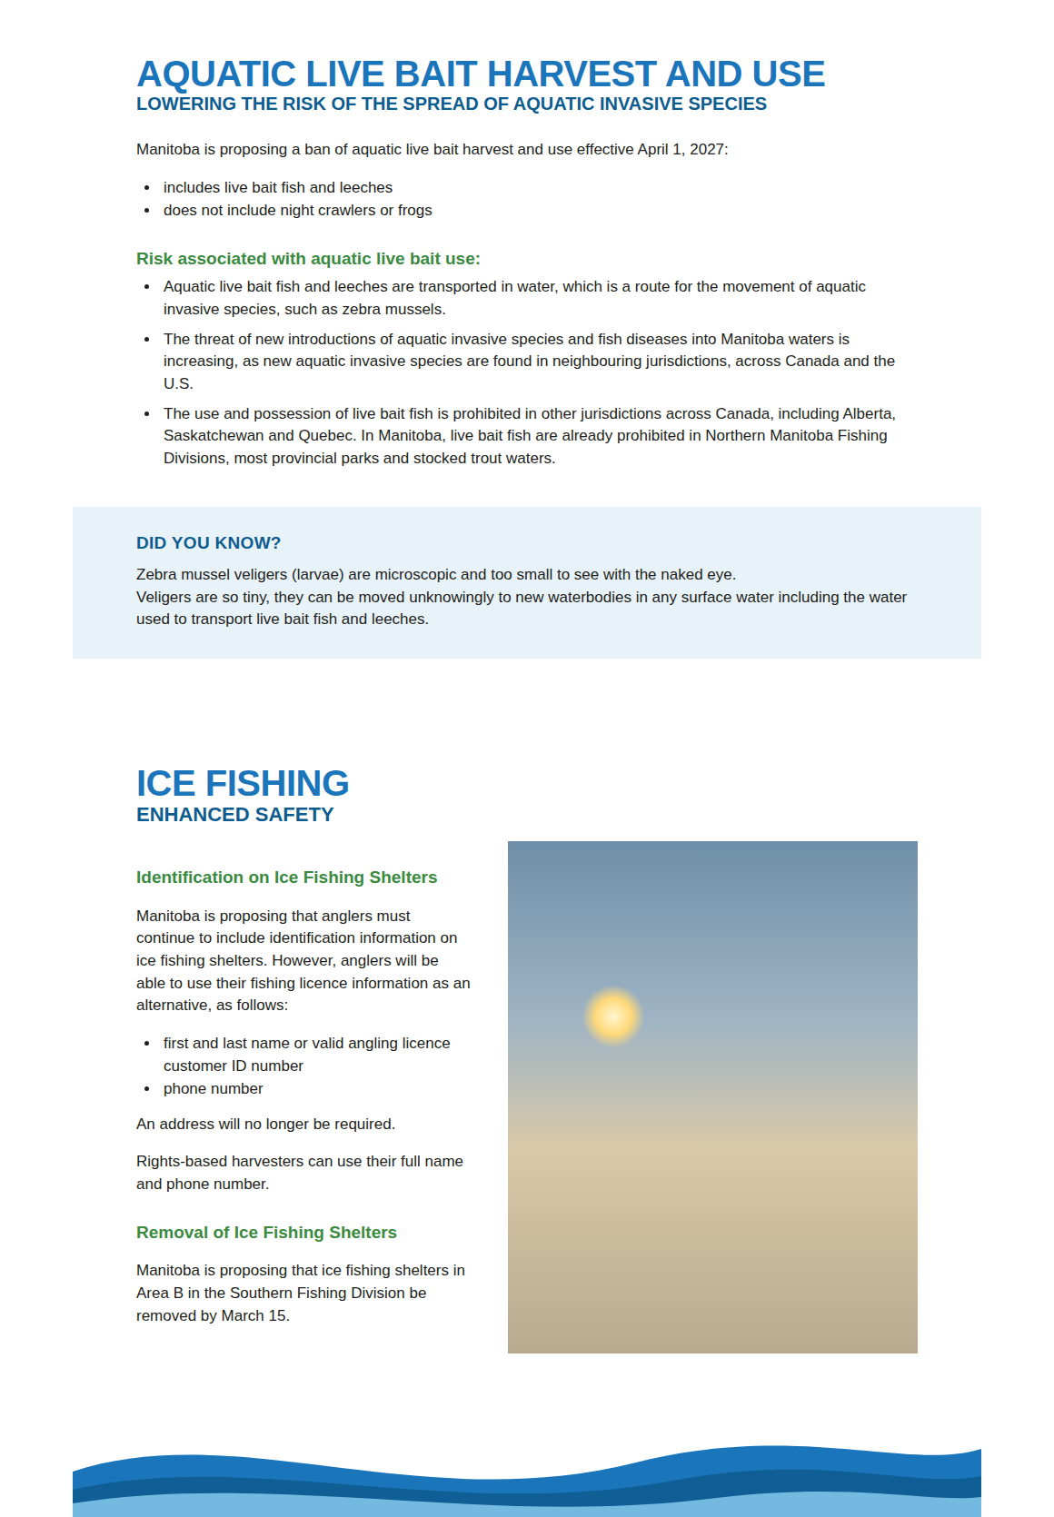AQUATIC LIVE BAIT HARVEST AND USE LOWERING THE RISK OF THE SPREAD OF AQUATIC INVASIVE SPECIES
Manitoba is proposing a ban of aquatic live bait harvest and use effective April 1, 2027:
includes live bait fish and leeches
does not include night crawlers or frogs
Risk associated with aquatic live bait use:
Aquatic live bait fish and leeches are transported in water, which is a route for the movement of aquatic invasive species, such as zebra mussels.
The threat of new introductions of aquatic invasive species and fish diseases into Manitoba waters is increasing, as new aquatic invasive species are found in neighbouring jurisdictions, across Canada and the U.S.
The use and possession of live bait fish is prohibited in other jurisdictions across Canada, including Alberta, Saskatchewan and Quebec. In Manitoba, live bait fish are already prohibited in Northern Manitoba Fishing Divisions, most provincial parks and stocked trout waters.
DID YOU KNOW?
Zebra mussel veligers (larvae) are microscopic and too small to see with the naked eye.
Veligers are so tiny, they can be moved unknowingly to new waterbodies in any surface water including the water used to transport live bait fish and leeches.
ICE FISHING ENHANCED SAFETY
Identification on Ice Fishing Shelters
Manitoba is proposing that anglers must continue to include identification information on ice fishing shelters. However, anglers will be able to use their fishing licence information as an alternative, as follows:
first and last name or valid angling licence customer ID number
phone number
An address will no longer be required.
Rights-based harvesters can use their full name and phone number.
Removal of Ice Fishing Shelters
Manitoba is proposing that ice fishing shelters in Area B in the Southern Fishing Division be removed by March 15.